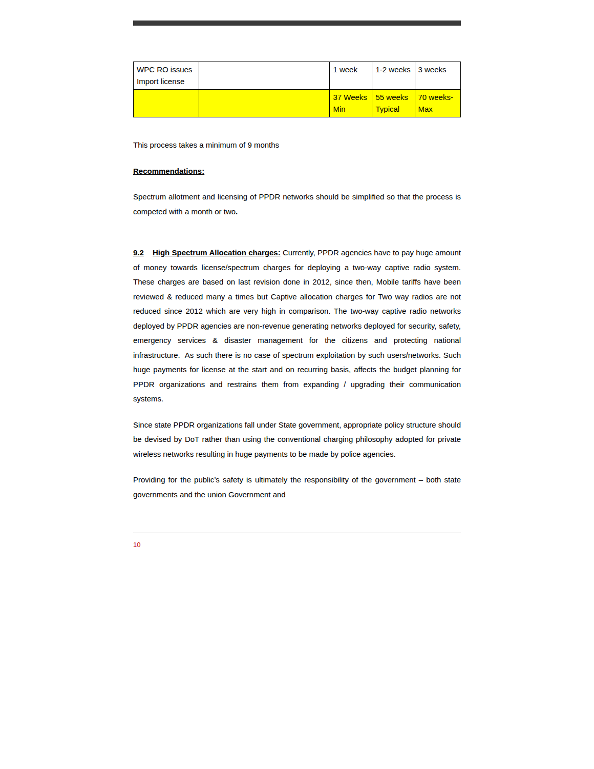| WPC RO issues Import license | | 1 week | 1-2 weeks | 3 weeks |
| | | 37 Weeks Min | 55 weeks Typical | 70 weeks-Max |
This process takes a minimum of 9 months
Recommendations:
Spectrum allotment and licensing of PPDR networks should be simplified so that the process is competed with a month or two.
9.2 High Spectrum Allocation charges: Currently, PPDR agencies have to pay huge amount of money towards license/spectrum charges for deploying a two-way captive radio system. These charges are based on last revision done in 2012, since then, Mobile tariffs have been reviewed & reduced many a times but Captive allocation charges for Two way radios are not reduced since 2012 which are very high in comparison. The two-way captive radio networks deployed by PPDR agencies are non-revenue generating networks deployed for security, safety, emergency services & disaster management for the citizens and protecting national infrastructure. As such there is no case of spectrum exploitation by such users/networks. Such huge payments for license at the start and on recurring basis, affects the budget planning for PPDR organizations and restrains them from expanding / upgrading their communication systems.
Since state PPDR organizations fall under State government, appropriate policy structure should be devised by DoT rather than using the conventional charging philosophy adopted for private wireless networks resulting in huge payments to be made by police agencies.
Providing for the public’s safety is ultimately the responsibility of the government – both state governments and the union Government and
10